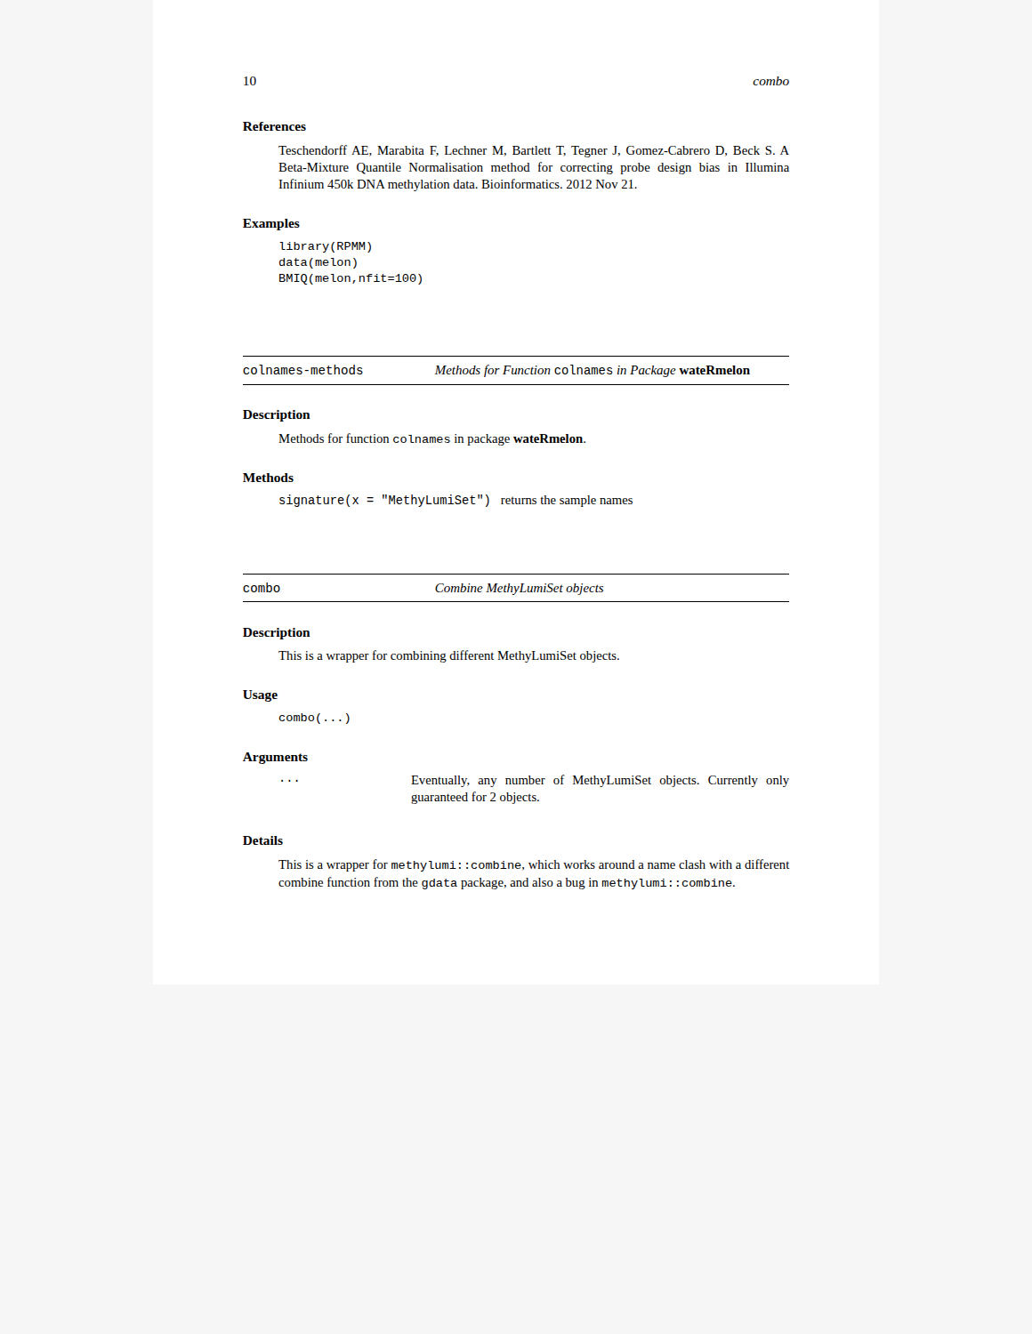10 combo
References
Teschendorff AE, Marabita F, Lechner M, Bartlett T, Tegner J, Gomez-Cabrero D, Beck S. A Beta-Mixture Quantile Normalisation method for correcting probe design bias in Illumina Infinium 450k DNA methylation data. Bioinformatics. 2012 Nov 21.
Examples
library(RPMM)
data(melon)
BMIQ(melon,nfit=100)
colnames-methods
Methods for Function colnames in Package wateRmelon
Description
Methods for function colnames in package wateRmelon.
Methods
signature(x = "MethyLumiSet")
returns the sample names
combo
Combine MethyLumiSet objects
Description
This is a wrapper for combining different MethyLumiSet objects.
Usage
combo(...)
Arguments
| ... | Eventually, any number of MethyLumiSet objects. Currently only guaranteed for 2 objects. |
Details
This is a wrapper for methylumi::combine, which works around a name clash with a different combine function from the gdata package, and also a bug in methylumi::combine.